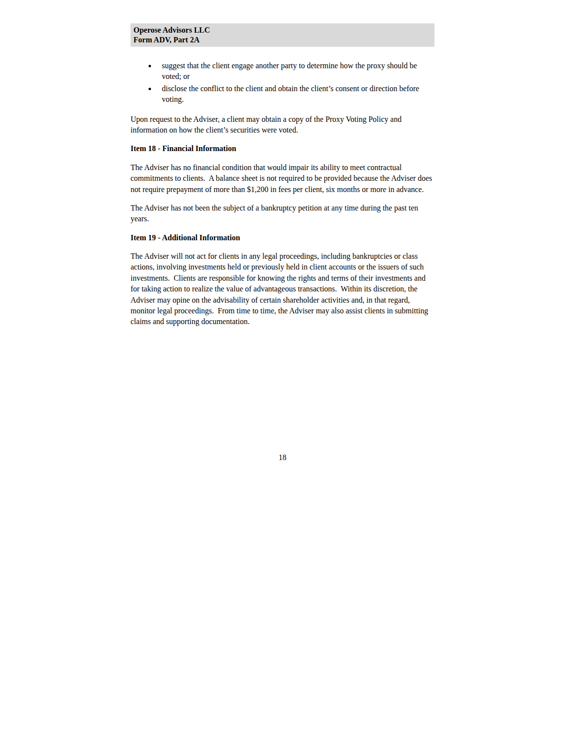Operose Advisors LLC
Form ADV, Part 2A
suggest that the client engage another party to determine how the proxy should be voted; or
disclose the conflict to the client and obtain the client’s consent or direction before voting.
Upon request to the Adviser, a client may obtain a copy of the Proxy Voting Policy and information on how the client’s securities were voted.
Item 18 - Financial Information
The Adviser has no financial condition that would impair its ability to meet contractual commitments to clients. A balance sheet is not required to be provided because the Adviser does not require prepayment of more than $1,200 in fees per client, six months or more in advance.
The Adviser has not been the subject of a bankruptcy petition at any time during the past ten years.
Item 19 - Additional Information
The Adviser will not act for clients in any legal proceedings, including bankruptcies or class actions, involving investments held or previously held in client accounts or the issuers of such investments. Clients are responsible for knowing the rights and terms of their investments and for taking action to realize the value of advantageous transactions. Within its discretion, the Adviser may opine on the advisability of certain shareholder activities and, in that regard, monitor legal proceedings. From time to time, the Adviser may also assist clients in submitting claims and supporting documentation.
18